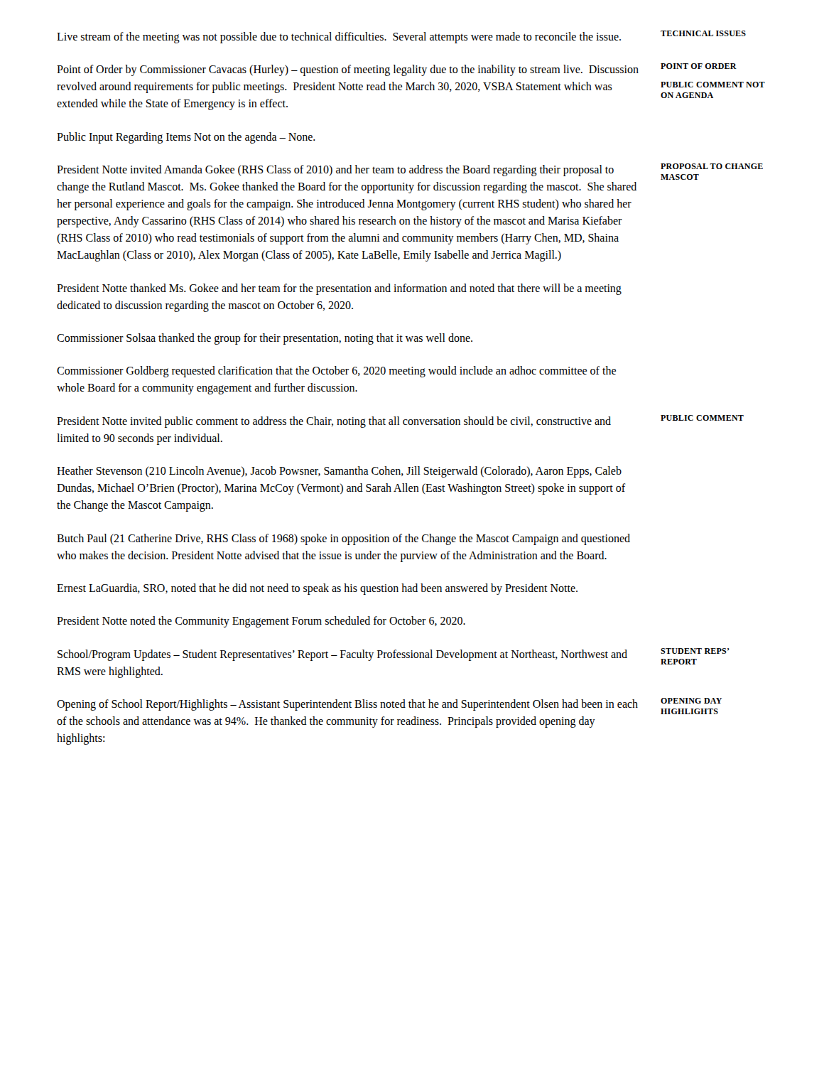Live stream of the meeting was not possible due to technical difficulties. Several attempts were made to reconcile the issue.
Technical Issues
Point of Order by Commissioner Cavacas (Hurley) – question of meeting legality due to the inability to stream live. Discussion revolved around requirements for public meetings. President Notte read the March 30, 2020, VSBA Statement which was extended while the State of Emergency is in effect.
Point of Order
Public Comment Not on Agenda
Public Input Regarding Items Not on the agenda – None.
President Notte invited Amanda Gokee (RHS Class of 2010) and her team to address the Board regarding their proposal to change the Rutland Mascot. Ms. Gokee thanked the Board for the opportunity for discussion regarding the mascot. She shared her personal experience and goals for the campaign. She introduced Jenna Montgomery (current RHS student) who shared her perspective, Andy Cassarino (RHS Class of 2014) who shared his research on the history of the mascot and Marisa Kiefaber (RHS Class of 2010) who read testimonials of support from the alumni and community members (Harry Chen, MD, Shaina MacLaughlan (Class or 2010), Alex Morgan (Class of 2005), Kate LaBelle, Emily Isabelle and Jerrica Magill.)
Proposal to Change Mascot
President Notte thanked Ms. Gokee and her team for the presentation and information and noted that there will be a meeting dedicated to discussion regarding the mascot on October 6, 2020.
Commissioner Solsaa thanked the group for their presentation, noting that it was well done.
Commissioner Goldberg requested clarification that the October 6, 2020 meeting would include an adhoc committee of the whole Board for a community engagement and further discussion.
President Notte invited public comment to address the Chair, noting that all conversation should be civil, constructive and limited to 90 seconds per individual.
Public Comment
Heather Stevenson (210 Lincoln Avenue), Jacob Powsner, Samantha Cohen, Jill Steigerwald (Colorado), Aaron Epps, Caleb Dundas, Michael O’Brien (Proctor), Marina McCoy (Vermont) and Sarah Allen (East Washington Street) spoke in support of the Change the Mascot Campaign.
Butch Paul (21 Catherine Drive, RHS Class of 1968) spoke in opposition of the Change the Mascot Campaign and questioned who makes the decision. President Notte advised that the issue is under the purview of the Administration and the Board.
Ernest LaGuardia, SRO, noted that he did not need to speak as his question had been answered by President Notte.
President Notte noted the Community Engagement Forum scheduled for October 6, 2020.
School/Program Updates – Student Representatives’ Report – Faculty Professional Development at Northeast, Northwest and RMS were highlighted.
Student Reps’ Report
Opening of School Report/Highlights – Assistant Superintendent Bliss noted that he and Superintendent Olsen had been in each of the schools and attendance was at 94%. He thanked the community for readiness. Principals provided opening day highlights:
Opening Day Highlights